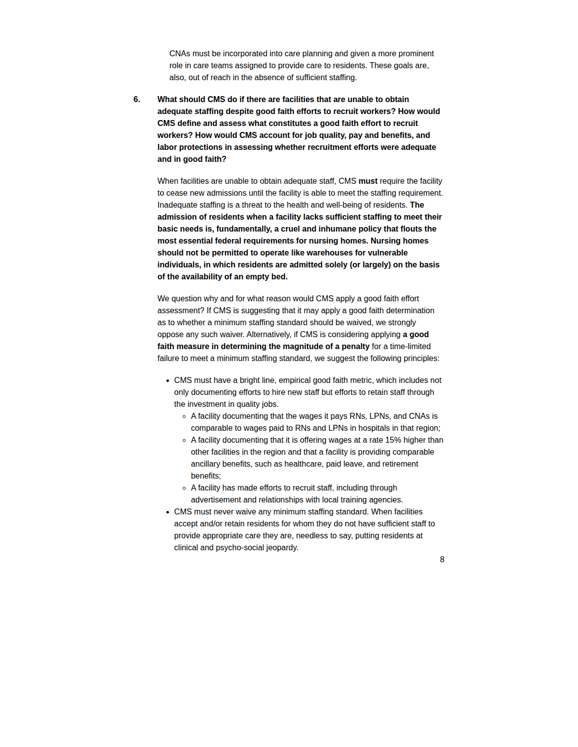CNAs must be incorporated into care planning and given a more prominent role in care teams assigned to provide care to residents. These goals are, also, out of reach in the absence of sufficient staffing.
What should CMS do if there are facilities that are unable to obtain adequate staffing despite good faith efforts to recruit workers? How would CMS define and assess what constitutes a good faith effort to recruit workers? How would CMS account for job quality, pay and benefits, and labor protections in assessing whether recruitment efforts were adequate and in good faith?
When facilities are unable to obtain adequate staff, CMS must require the facility to cease new admissions until the facility is able to meet the staffing requirement. Inadequate staffing is a threat to the health and well-being of residents. The admission of residents when a facility lacks sufficient staffing to meet their basic needs is, fundamentally, a cruel and inhumane policy that flouts the most essential federal requirements for nursing homes. Nursing homes should not be permitted to operate like warehouses for vulnerable individuals, in which residents are admitted solely (or largely) on the basis of the availability of an empty bed.
We question why and for what reason would CMS apply a good faith effort assessment? If CMS is suggesting that it may apply a good faith determination as to whether a minimum staffing standard should be waived, we strongly oppose any such waiver. Alternatively, if CMS is considering applying a good faith measure in determining the magnitude of a penalty for a time-limited failure to meet a minimum staffing standard, we suggest the following principles:
CMS must have a bright line, empirical good faith metric, which includes not only documenting efforts to hire new staff but efforts to retain staff through the investment in quality jobs.
A facility documenting that the wages it pays RNs, LPNs, and CNAs is comparable to wages paid to RNs and LPNs in hospitals in that region;
A facility documenting that it is offering wages at a rate 15% higher than other facilities in the region and that a facility is providing comparable ancillary benefits, such as healthcare, paid leave, and retirement benefits;
A facility has made efforts to recruit staff, including through advertisement and relationships with local training agencies.
CMS must never waive any minimum staffing standard. When facilities accept and/or retain residents for whom they do not have sufficient staff to provide appropriate care they are, needless to say, putting residents at clinical and psycho-social jeopardy.
8